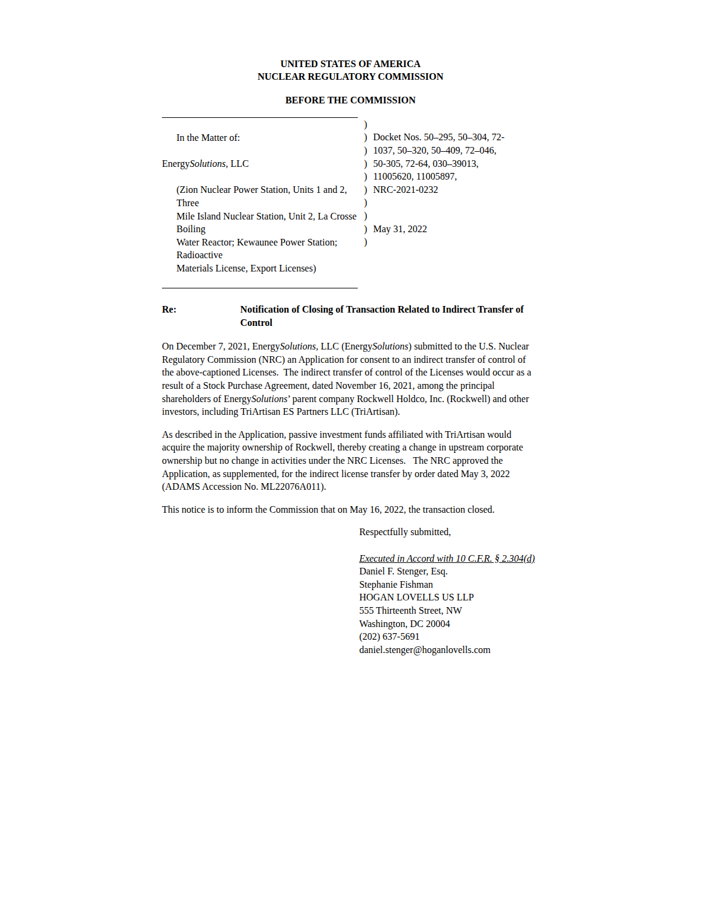UNITED STATES OF AMERICA
NUCLEAR REGULATORY COMMISSION
BEFORE THE COMMISSION
| In the Matter of: Energy Solutions , LLC (Zion Nuclear Power Station, Units 1 and 2, Three Mile Island Nuclear Station, Unit 2, La Crosse Boiling Water Reactor; Kewaunee Power Station; Radioactive Materials License, Export Licenses) | ) ) ) ) ) ) ) ) ) ) | Docket Nos. 50–295, 50–304, 72- 1037, 50–320, 50–409, 72–046, 50-305, 72-64, 030–39013, 11005620, 11005897, NRC-2021-0232 May 31, 2022 |
Re:
Notification of Closing of Transaction Related to Indirect Transfer of Control
On December 7, 2021, EnergySolutions, LLC (EnergySolutions) submitted to the U.S. Nuclear Regulatory Commission (NRC) an Application for consent to an indirect transfer of control of the above-captioned Licenses. The indirect transfer of control of the Licenses would occur as a result of a Stock Purchase Agreement, dated November 16, 2021, among the principal shareholders of EnergySolutions’ parent company Rockwell Holdco, Inc. (Rockwell) and other investors, including TriArtisan ES Partners LLC (TriArtisan).
As described in the Application, passive investment funds affiliated with TriArtisan would acquire the majority ownership of Rockwell, thereby creating a change in upstream corporate ownership but no change in activities under the NRC Licenses. The NRC approved the Application, as supplemented, for the indirect license transfer by order dated May 3, 2022 (ADAMS Accession No. ML22076A011).
This notice is to inform the Commission that on May 16, 2022, the transaction closed.
Respectfully submitted,
Executed in Accord with 10 C.F.R. § 2.304(d)
Daniel F. Stenger, Esq.
Stephanie Fishman
HOGAN LOVELLS US LLP
555 Thirteenth Street, NW
Washington, DC 20004
(202) 637-5691
daniel.stenger@hoganlovells.com